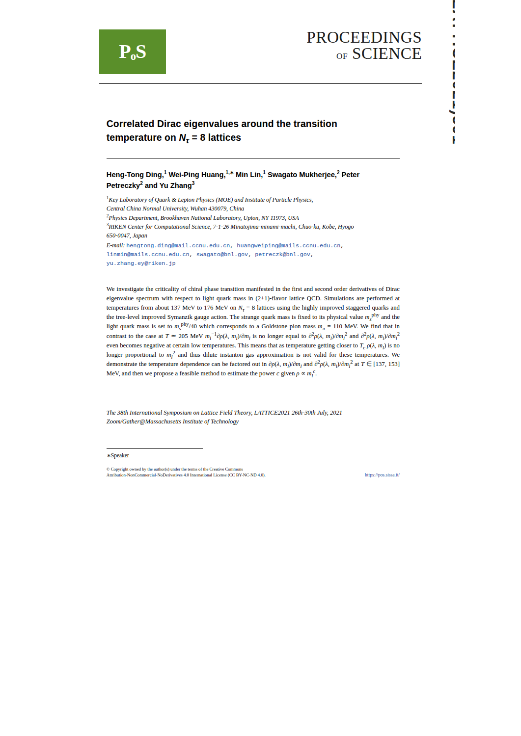Po S
PROCEEDINGS
OF SCIENCE
PoS(LATTICE2021)591
Correlated Dirac eigenvalues around the transition
temperature on Nτ = 8 lattices
Heng-Tong Ding,1 Wei-Ping Huang,1,∗ Min Lin,1 Swagato Mukherjee,2 Peter
Petreczky2 and Yu Zhang3
1Key Laboratory of Quark & Lepton Physics (MOE) and Institute of Particle Physics,
Central China Normal University, Wuhan 430079, China
2Physics Department, Brookhaven National Laboratory, Upton, NY 11973, USA
3RIKEN Center for Computational Science, 7-1-26 Minatojima-minami-machi, Chuo-ku, Kobe, Hyogo
650-0047, Japan
E-mail: hengtong.ding@mail.ccnu.edu.cn, huangweiping@mails.ccnu.edu.cn,
linmin@mails.ccnu.edu.cn, swagato@bnl.gov, petreczk@bnl.gov,
yu.zhang.ey@riken.jp
We investigate the criticality of chiral phase transition manifested in the first and second order derivatives of Dirac eigenvalue spectrum with respect to light quark mass in (2+1)-flavor lattice QCD. Simulations are performed at temperatures from about 137 MeV to 176 MeV on Nτ = 8 lattices using the highly improved staggered quarks and the tree-level improved Symanzik gauge action. The strange quark mass is fixed to its physical value msphy and the light quark mass is set to msphy/40 which corresponds to a Goldstone pion mass mπ = 110 MeV. We find that in contrast to the case at T ≃ 205 MeV ml−1∂ρ(λ, ml)/∂ml is no longer equal to ∂2ρ(λ, ml)/∂ml2 and ∂2ρ(λ, ml)/∂ml2 even becomes negative at certain low temperatures. This means that as temperature getting closer to Tc ρ(λ, ml) is no longer proportional to ml2 and thus dilute instanton gas approximation is not valid for these temperatures. We demonstrate the temperature dependence can be factored out in ∂ρ(λ, ml)/∂ml and ∂2ρ(λ, ml)/∂ml2 at T ∈ [137, 153] MeV, and then we propose a feasible method to estimate the power c given ρ ∝ mlc.
The 38th International Symposium on Lattice Field Theory, LATTICE2021 26th-30th July, 2021
Zoom/Gather@Massachusetts Institute of Technology
∗Speaker
© Copyright owned by the author(s) under the terms of the Creative Commons
Attribution-NonCommercial-NoDerivatives 4.0 International License (CC BY-NC-ND 4.0). https://pos.sissa.it/